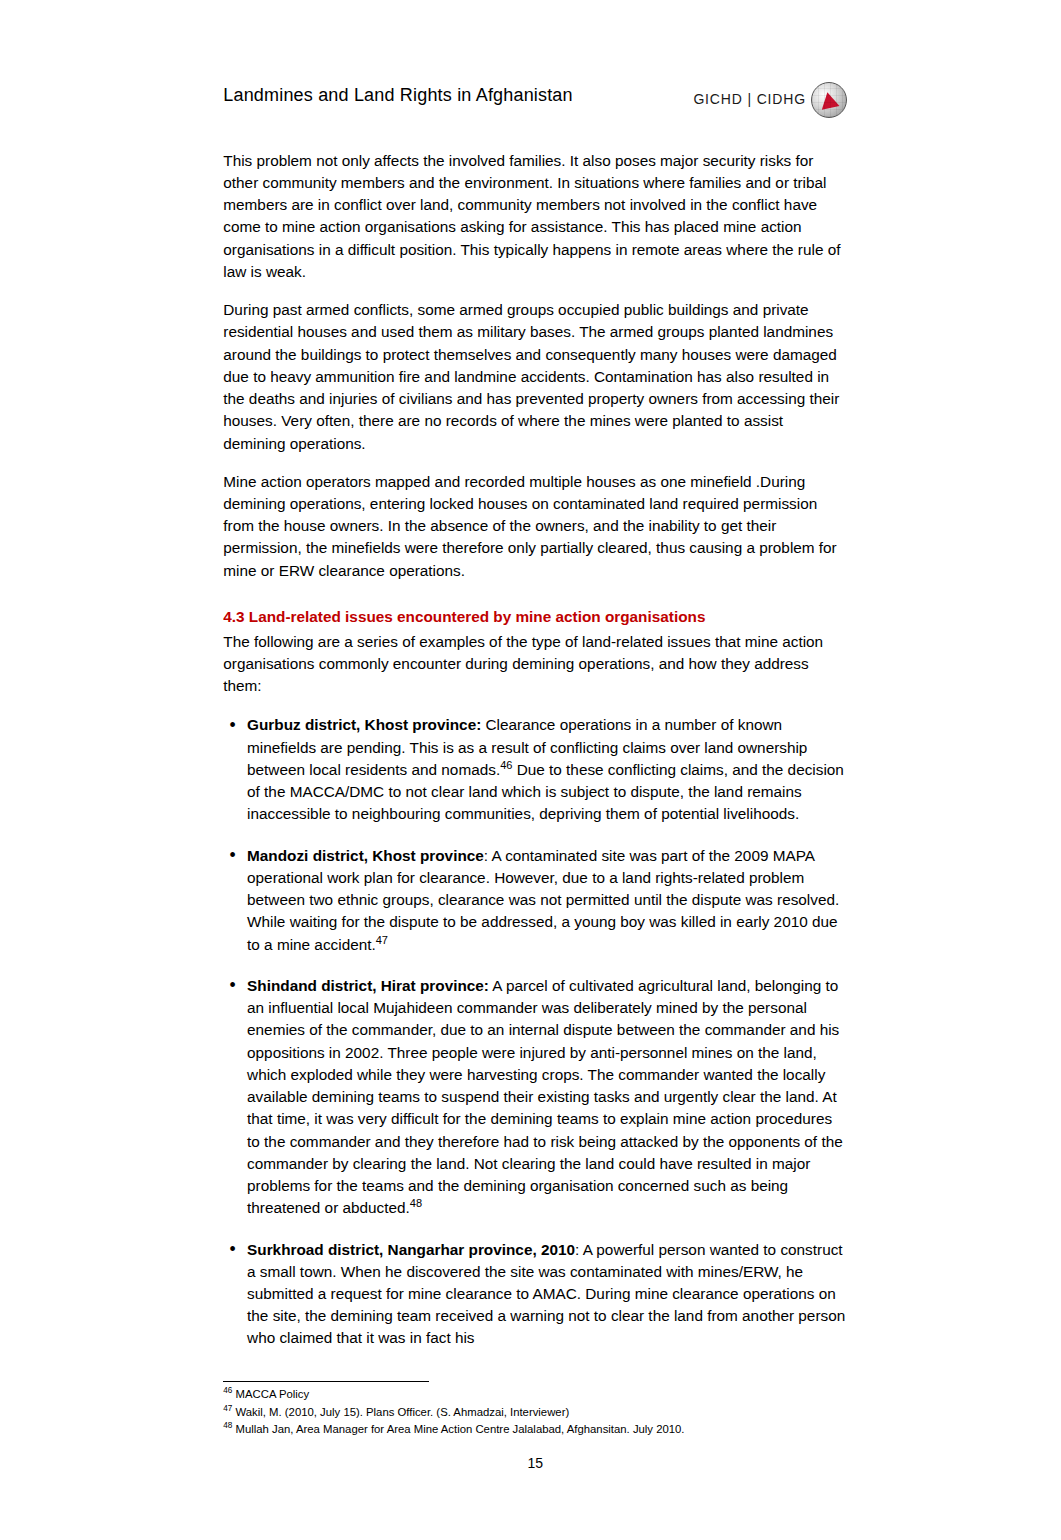Landmines and Land Rights in Afghanistan
GICHD | CIDHG
This problem not only affects the involved families. It also poses major security risks for other community members and the environment. In situations where families and or tribal members are in conflict over land, community members not involved in the conflict have come to mine action organisations asking for assistance. This has placed mine action organisations in a difficult position. This typically happens in remote areas where the rule of law is weak.
During past armed conflicts, some armed groups occupied public buildings and private residential houses and used them as military bases. The armed groups planted landmines around the buildings to protect themselves and consequently many houses were damaged due to heavy ammunition fire and landmine accidents. Contamination has also resulted in the deaths and injuries of civilians and has prevented property owners from accessing their houses. Very often, there are no records of where the mines were planted to assist demining operations.
Mine action operators mapped and recorded multiple houses as one minefield .During demining operations, entering locked houses on contaminated land required permission from the house owners. In the absence of the owners, and the inability to get their permission, the minefields were therefore only partially cleared, thus causing a problem for mine or ERW clearance operations.
4.3 Land-related issues encountered by mine action organisations
The following are a series of examples of the type of land-related issues that mine action organisations commonly encounter during demining operations, and how they address them:
Gurbuz district, Khost province: Clearance operations in a number of known minefields are pending. This is as a result of conflicting claims over land ownership between local residents and nomads.46 Due to these conflicting claims, and the decision of the MACCA/DMC to not clear land which is subject to dispute, the land remains inaccessible to neighbouring communities, depriving them of potential livelihoods.
Mandozi district, Khost province: A contaminated site was part of the 2009 MAPA operational work plan for clearance. However, due to a land rights-related problem between two ethnic groups, clearance was not permitted until the dispute was resolved. While waiting for the dispute to be addressed, a young boy was killed in early 2010 due to a mine accident.47
Shindand district, Hirat province: A parcel of cultivated agricultural land, belonging to an influential local Mujahideen commander was deliberately mined by the personal enemies of the commander, due to an internal dispute between the commander and his oppositions in 2002. Three people were injured by anti-personnel mines on the land, which exploded while they were harvesting crops. The commander wanted the locally available demining teams to suspend their existing tasks and urgently clear the land. At that time, it was very difficult for the demining teams to explain mine action procedures to the commander and they therefore had to risk being attacked by the opponents of the commander by clearing the land. Not clearing the land could have resulted in major problems for the teams and the demining organisation concerned such as being threatened or abducted.48
Surkhroad district, Nangarhar province, 2010: A powerful person wanted to construct a small town. When he discovered the site was contaminated with mines/ERW, he submitted a request for mine clearance to AMAC. During mine clearance operations on the site, the demining team received a warning not to clear the land from another person who claimed that it was in fact his
46 MACCA Policy
47 Wakil, M. (2010, July 15). Plans Officer. (S. Ahmadzai, Interviewer)
48 Mullah Jan, Area Manager for Area Mine Action Centre Jalalabad, Afghansitan. July 2010.
15